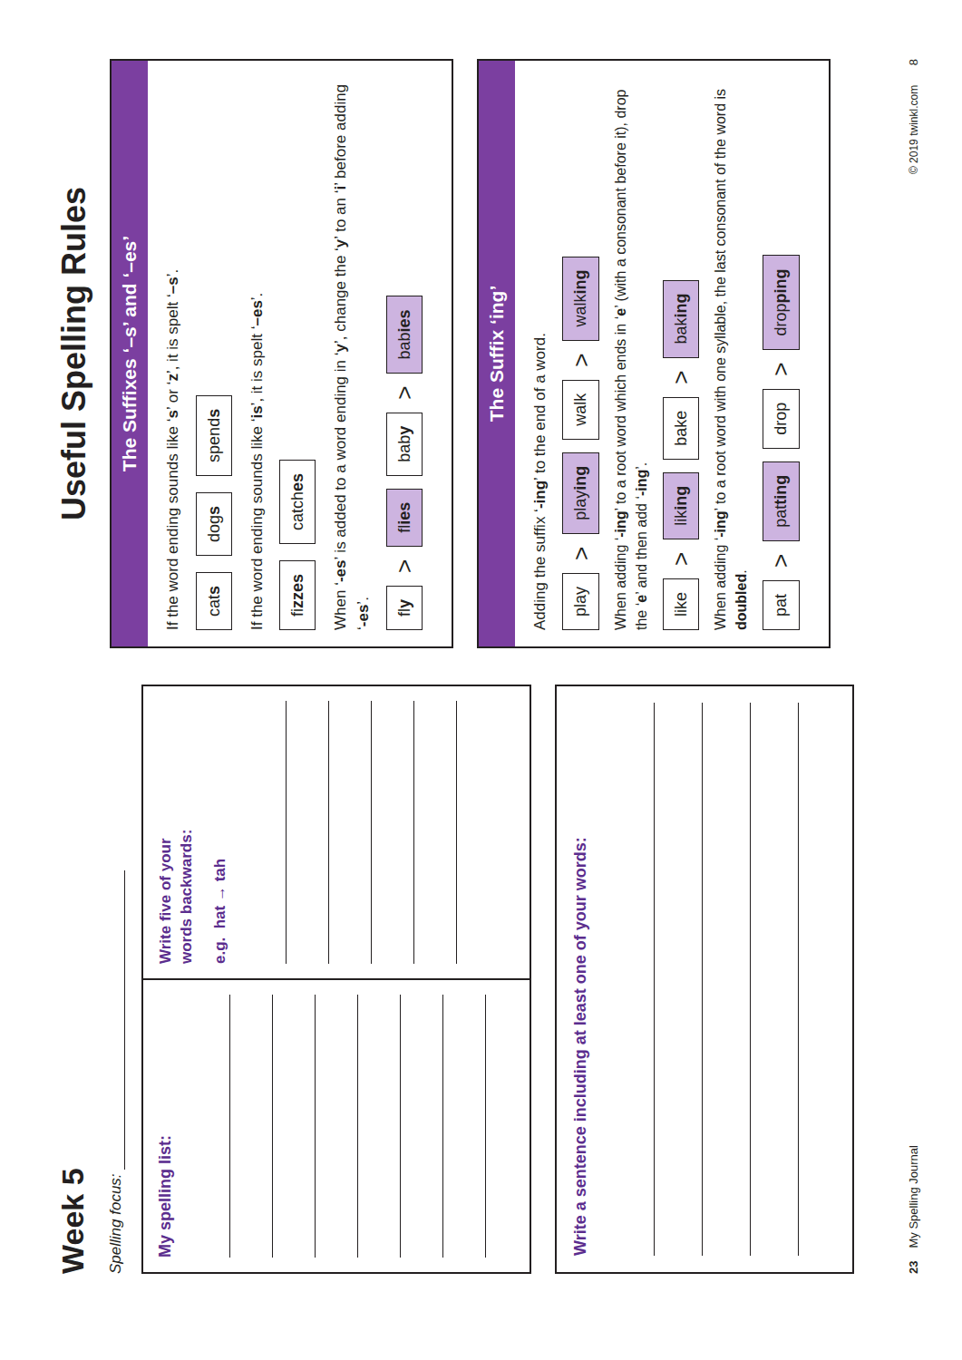Week 5
Spelling focus:
My spelling list:
Write five of your
words backwards:
e.g. hat → tah
Write a sentence including at least one of your words:
Useful Spelling Rules
The Suffixes ‘–s’ and ‘–es’
If the word ending sounds like ‘s’ or ‘z’, it is spelt ‘–s’.
cats dogs spends
If the word ending sounds like ‘is’, it is spelt ‘–es’.
fizzes catches
When ‘-es’ is added to a word ending in ‘y’, change the ‘y’ to an ‘i’ before adding ‘-es’.
fly > flies baby > babies
The Suffix ‘ing’
Adding the suffix ‘-ing’ to the end of a word.
play > playing walk > walking
When adding ‘-ing’ to a root word which ends in ‘e’ (with a consonant before it), drop the ‘e’ and then add ‘-ing’.
like > liking bake > baking
When adding ‘-ing’ to a root word with one syllable, the last consonant of the word is doubled.
pat > patting drop > dropping
23 My Spelling Journal
© 2019 twinkl.com 8